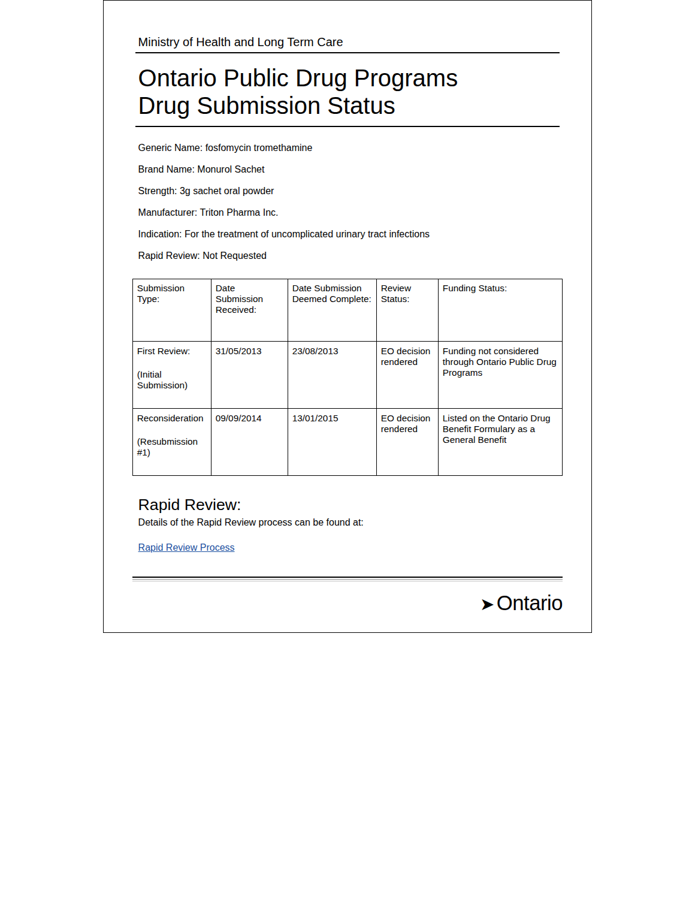Ministry of Health and Long Term Care
Ontario Public Drug Programs
Drug Submission Status
Generic Name: fosfomycin tromethamine
Brand Name: Monurol Sachet
Strength: 3g sachet oral powder
Manufacturer: Triton Pharma Inc.
Indication: For the treatment of uncomplicated urinary tract infections
Rapid Review: Not Requested
| Submission Type: | Date Submission Received: | Date Submission Deemed Complete: | Review Status: | Funding Status: |
| --- | --- | --- | --- | --- |
| First Review: (Initial Submission) | 31/05/2013 | 23/08/2013 | EO decision rendered | Funding not considered through Ontario Public Drug Programs |
| Reconsideration (Resubmission #1) | 09/09/2014 | 13/01/2015 | EO decision rendered | Listed on the Ontario Drug Benefit Formulary as a General Benefit |
Rapid Review:
Details of the Rapid Review process can be found at:
Rapid Review Process
➤Ontario